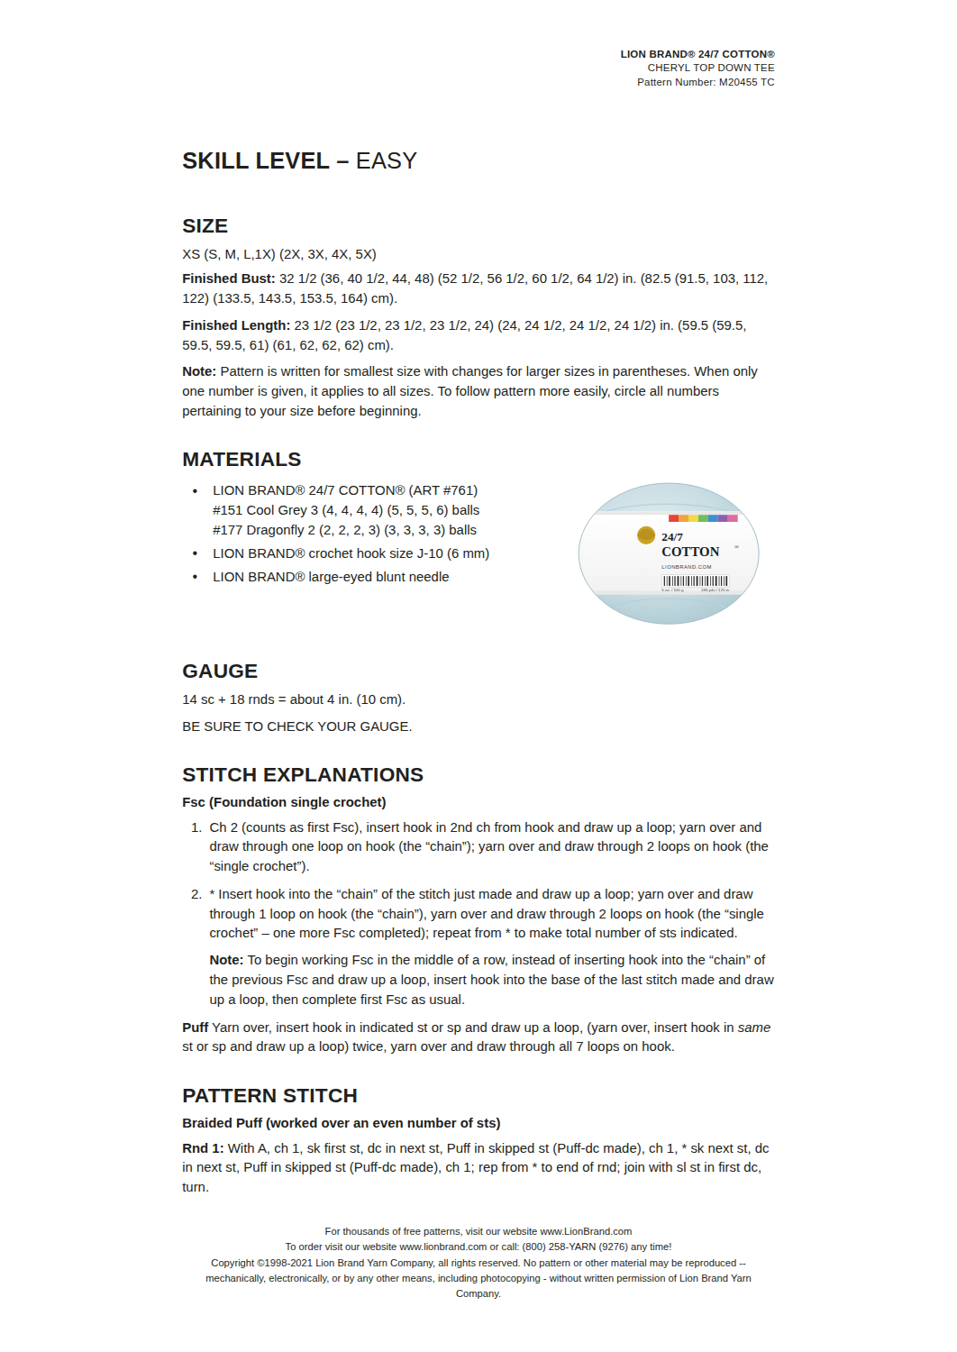LION BRAND® 24/7 COTTON®
CHERYL TOP DOWN TEE
Pattern Number: M20455 TC
SKILL LEVEL – EASY
SIZE
XS (S, M, L,1X) (2X, 3X, 4X, 5X)
Finished Bust: 32 1/2 (36, 40 1/2, 44, 48) (52 1/2, 56 1/2, 60 1/2, 64 1/2) in. (82.5 (91.5, 103, 112, 122) (133.5, 143.5, 153.5, 164) cm).
Finished Length: 23 1/2 (23 1/2, 23 1/2, 23 1/2, 24) (24, 24 1/2, 24 1/2, 24 1/2) in. (59.5 (59.5, 59.5, 59.5, 61) (61, 62, 62, 62) cm).
Note: Pattern is written for smallest size with changes for larger sizes in parentheses. When only one number is given, it applies to all sizes. To follow pattern more easily, circle all numbers pertaining to your size before beginning.
MATERIALS
LION BRAND® 24/7 COTTON® (ART #761)
#151 Cool Grey 3 (4, 4, 4, 4) (5, 5, 5, 6) balls
#177 Dragonfly 2 (2, 2, 2, 3) (3, 3, 3, 3) balls
LION BRAND® crochet hook size J-10 (6 mm)
LION BRAND® large-eyed blunt needle
24/7 COTTON ® LIONBRAND.COM 5 oz. / 100 g 186 yds / 170 m
GAUGE
14 sc + 18 rnds = about 4 in. (10 cm).
BE SURE TO CHECK YOUR GAUGE.
STITCH EXPLANATIONS
Fsc (Foundation single crochet)
Ch 2 (counts as first Fsc), insert hook in 2nd ch from hook and draw up a loop; yarn over and draw through one loop on hook (the “chain”); yarn over and draw through 2 loops on hook (the “single crochet”).
* Insert hook into the “chain” of the stitch just made and draw up a loop; yarn over and draw through 1 loop on hook (the “chain”), yarn over and draw through 2 loops on hook (the “single crochet” – one more Fsc completed); repeat from * to make total number of sts indicated.
Note: To begin working Fsc in the middle of a row, instead of inserting hook into the “chain” of the previous Fsc and draw up a loop, insert hook into the base of the last stitch made and draw up a loop, then complete first Fsc as usual.
Puff Yarn over, insert hook in indicated st or sp and draw up a loop, (yarn over, insert hook in same st or sp and draw up a loop) twice, yarn over and draw through all 7 loops on hook.
PATTERN STITCH
Braided Puff (worked over an even number of sts)
Rnd 1: With A, ch 1, sk first st, dc in next st, Puff in skipped st (Puff-dc made), ch 1, * sk next st, dc in next st, Puff in skipped st (Puff-dc made), ch 1; rep from * to end of rnd; join with sl st in first dc, turn.
For thousands of free patterns, visit our website www.LionBrand.com
To order visit our website www.lionbrand.com or call: (800) 258-YARN (9276) any time!
Copyright ©1998-2021 Lion Brand Yarn Company, all rights reserved. No pattern or other material may be reproduced -- mechanically, electronically, or by any other means, including photocopying - without written permission of Lion Brand Yarn Company.